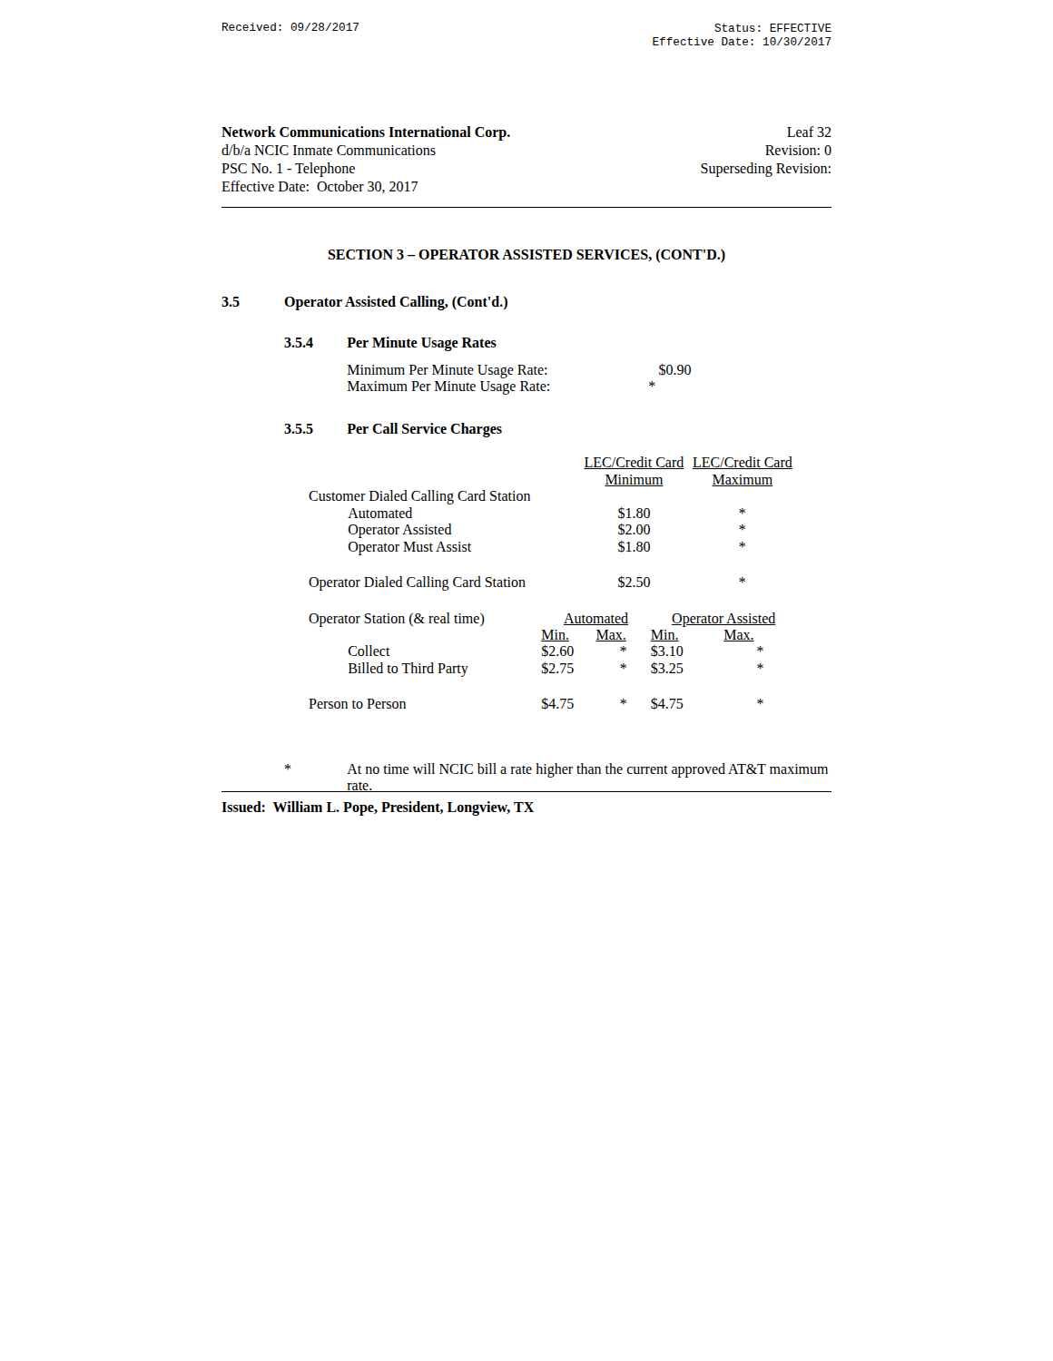Received: 09/28/2017
Status: EFFECTIVE
Effective Date: 10/30/2017
Network Communications International Corp.
d/b/a NCIC Inmate Communications
PSC No. 1 - Telephone
Effective Date: October 30, 2017
Leaf 32
Revision: 0
Superseding Revision:
SECTION 3 – OPERATOR ASSISTED SERVICES, (CONT'D.)
3.5
Operator Assisted Calling, (Cont'd.)
3.5.4
Per Minute Usage Rates
Minimum Per Minute Usage Rate:
$0.90
Maximum Per Minute Usage Rate:
*
3.5.5
Per Call Service Charges
| | LEC/Credit Card Minimum | LEC/Credit Card Maximum |
| Customer Dialed Calling Card Station | | |
| Automated | $1.80 | * |
| Operator Assisted | $2.00 | * |
| Operator Must Assist | $1.80 | * |
| Operator Dialed Calling Card Station | $2.50 | * |
| Operator Station (& real time) | Automated | Operator Assisted |
| | Min. | Max. | Min. | Max. |
| Collect | $2.60 | * | $3.10 | * |
| Billed to Third Party | $2.75 | * | $3.25 | * |
| Person to Person | $4.75 | * | $4.75 | * |
*
At no time will NCIC bill a rate higher than the current approved AT&T maximum rate.
Issued: William L. Pope, President, Longview, TX